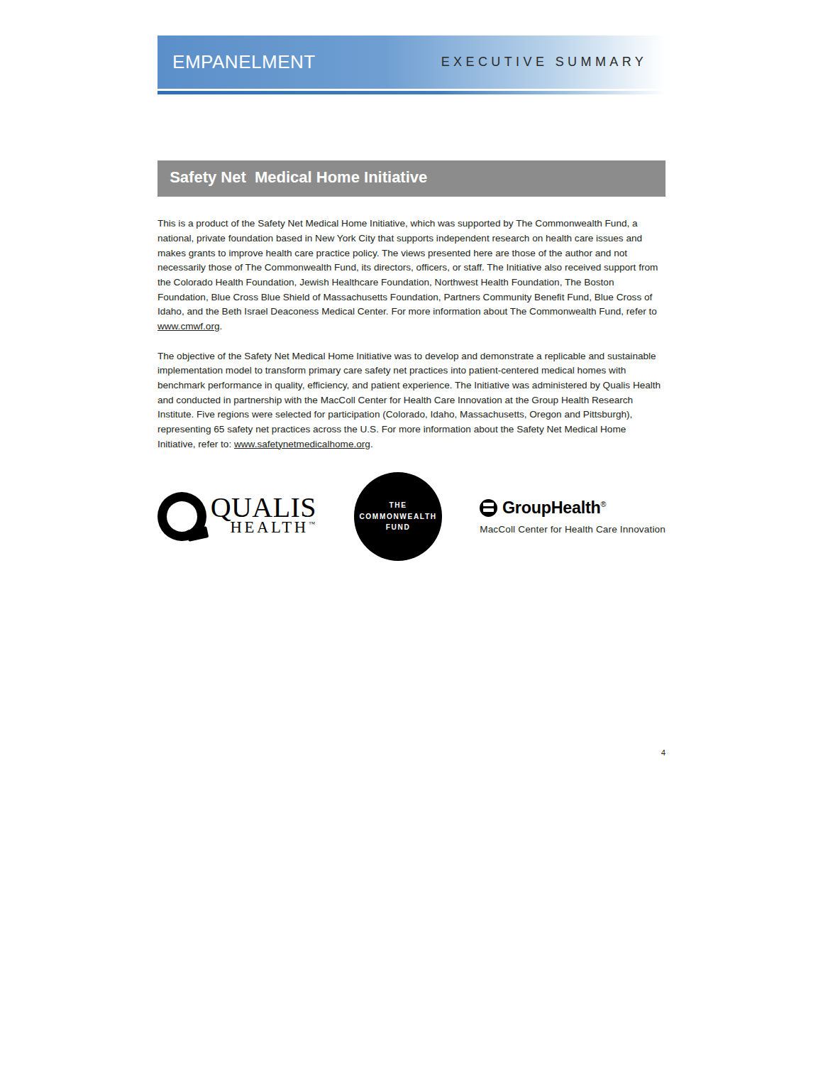EMPANELMENT
EXECUTIVE SUMMARY
Safety Net Medical Home Initiative
This is a product of the Safety Net Medical Home Initiative, which was supported by The Commonwealth Fund, a national, private foundation based in New York City that supports independent research on health care issues and makes grants to improve health care practice policy. The views presented here are those of the author and not necessarily those of The Commonwealth Fund, its directors, officers, or staff. The Initiative also received support from the Colorado Health Foundation, Jewish Healthcare Foundation, Northwest Health Foundation, The Boston Foundation, Blue Cross Blue Shield of Massachusetts Foundation, Partners Community Benefit Fund, Blue Cross of Idaho, and the Beth Israel Deaconess Medical Center. For more information about The Commonwealth Fund, refer to www.cmwf.org.
The objective of the Safety Net Medical Home Initiative was to develop and demonstrate a replicable and sustainable implementation model to transform primary care safety net practices into patient-centered medical homes with benchmark performance in quality, efficiency, and patient experience. The Initiative was administered by Qualis Health and conducted in partnership with the MacColl Center for Health Care Innovation at the Group Health Research Institute. Five regions were selected for participation (Colorado, Idaho, Massachusetts, Oregon and Pittsburgh), representing 65 safety net practices across the U.S. For more information about the Safety Net Medical Home Initiative, refer to: www.safetynetmedicalhome.org.
QUALIS
HEALTH™
THE
COMMONWEALTH
FUND
GroupHealth®
MacColl Center for Health Care Innovation
4